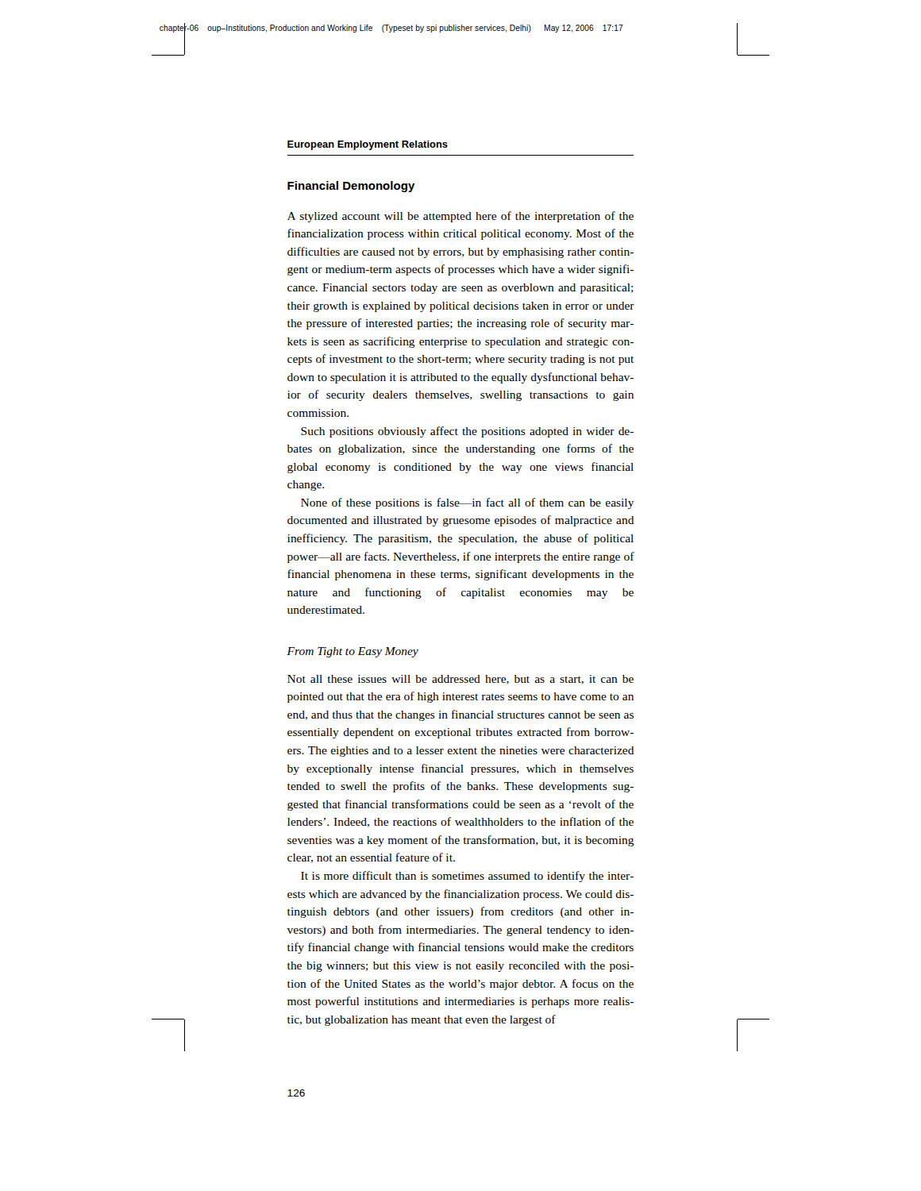chapter-06 oup–Institutions, Production and Working Life(Typeset by spi publisher services, Delhi) May 12, 200617:17
European Employment Relations
Financial Demonology
A stylized account will be attempted here of the interpretation of the financialization process within critical political economy. Most of the difficulties are caused not by errors, but by emphasising rather contingent or medium-term aspects of processes which have a wider significance. Financial sectors today are seen as overblown and parasitical; their growth is explained by political decisions taken in error or under the pressure of interested parties; the increasing role of security markets is seen as sacrificing enterprise to speculation and strategic concepts of investment to the short-term; where security trading is not put down to speculation it is attributed to the equally dysfunctional behavior of security dealers themselves, swelling transactions to gain commission.
Such positions obviously affect the positions adopted in wider debates on globalization, since the understanding one forms of the global economy is conditioned by the way one views financial change.
None of these positions is false—in fact all of them can be easily documented and illustrated by gruesome episodes of malpractice and inefficiency. The parasitism, the speculation, the abuse of political power—all are facts. Nevertheless, if one interprets the entire range of financial phenomena in these terms, significant developments in the nature and functioning of capitalist economies may be underestimated.
From Tight to Easy Money
Not all these issues will be addressed here, but as a start, it can be pointed out that the era of high interest rates seems to have come to an end, and thus that the changes in financial structures cannot be seen as essentially dependent on exceptional tributes extracted from borrowers. The eighties and to a lesser extent the nineties were characterized by exceptionally intense financial pressures, which in themselves tended to swell the profits of the banks. These developments suggested that financial transformations could be seen as a ‘revolt of the lenders’. Indeed, the reactions of wealthholders to the inflation of the seventies was a key moment of the transformation, but, it is becoming clear, not an essential feature of it.
It is more difficult than is sometimes assumed to identify the interests which are advanced by the financialization process. We could distinguish debtors (and other issuers) from creditors (and other investors) and both from intermediaries. The general tendency to identify financial change with financial tensions would make the creditors the big winners; but this view is not easily reconciled with the position of the United States as the world’s major debtor. A focus on the most powerful institutions and intermediaries is perhaps more realistic, but globalization has meant that even the largest of
126